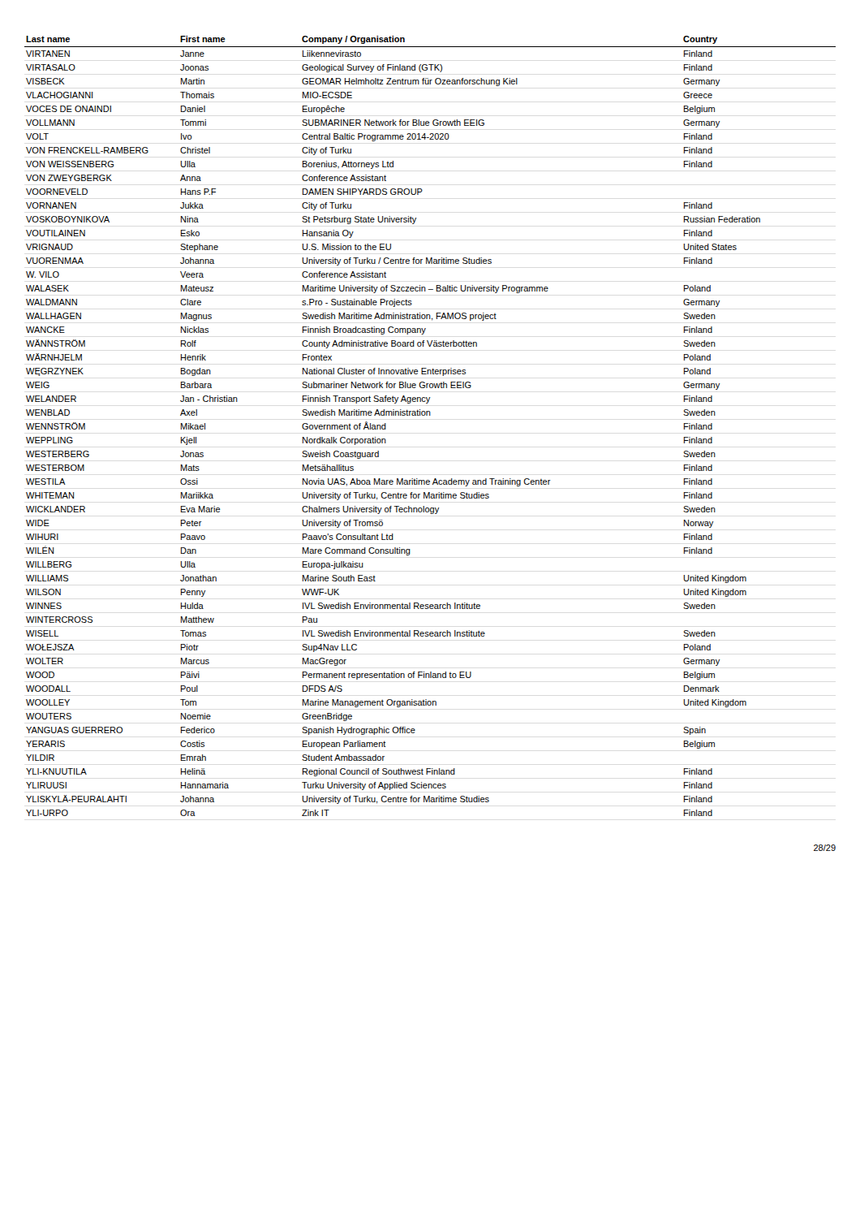| Last name | First name | Company / Organisation | Country |
| --- | --- | --- | --- |
| VIRTANEN | Janne | Liikennevirasto | Finland |
| VIRTASALO | Joonas | Geological Survey of Finland (GTK) | Finland |
| VISBECK | Martin | GEOMAR Helmholtz Zentrum für Ozeanforschung Kiel | Germany |
| VLACHOGIANNI | Thomais | MIO-ECSDE | Greece |
| VOCES DE ONAINDI | Daniel | Europêche | Belgium |
| VOLLMANN | Tommi | SUBMARINER Network for Blue Growth EEIG | Germany |
| VOLT | Ivo | Central Baltic Programme 2014-2020 | Finland |
| VON FRENCKELL-RAMBERG | Christel | City of Turku | Finland |
| VON WEISSENBERG | Ulla | Borenius, Attorneys Ltd | Finland |
| VON ZWEYGBERGK | Anna | Conference Assistant | |
| VOORNEVELD | Hans P.F | DAMEN SHIPYARDS GROUP | |
| VORNANEN | Jukka | City of Turku | Finland |
| VOSKOBOYNIKOVA | Nina | St Petsrburg State University | Russian Federation |
| VOUTILAINEN | Esko | Hansania Oy | Finland |
| VRIGNAUD | Stephane | U.S. Mission to the EU | United States |
| VUORENMAA | Johanna | University of Turku / Centre for Maritime Studies | Finland |
| W. VILO | Veera | Conference Assistant | |
| WALASEK | Mateusz | Maritime University of Szczecin – Baltic University Programme | Poland |
| WALDMANN | Clare | s.Pro - Sustainable Projects | Germany |
| WALLHAGEN | Magnus | Swedish Maritime Administration, FAMOS project | Sweden |
| WANCKE | Nicklas | Finnish Broadcasting Company | Finland |
| WÄNNSTRÖM | Rolf | County Administrative Board of Västerbotten | Sweden |
| WÄRNHJELM | Henrik | Frontex | Poland |
| WĘGRZYNEK | Bogdan | National Cluster of Innovative Enterprises | Poland |
| WEIG | Barbara | Submariner Network for Blue Growth EEIG | Germany |
| WELANDER | Jan - Christian | Finnish Transport Safety Agency | Finland |
| WENBLAD | Axel | Swedish Maritime Administration | Sweden |
| WENNSTRÖM | Mikael | Government of Åland | Finland |
| WEPPLING | Kjell | Nordkalk Corporation | Finland |
| WESTERBERG | Jonas | Sweish Coastguard | Sweden |
| WESTERBOM | Mats | Metsähallitus | Finland |
| WESTILA | Ossi | Novia UAS, Aboa Mare Maritime Academy and Training Center | Finland |
| WHITEMAN | Mariikka | University of Turku, Centre for Maritime Studies | Finland |
| WICKLANDER | Eva Marie | Chalmers University of Technology | Sweden |
| WIDE | Peter | University of Tromsö | Norway |
| WIHURI | Paavo | Paavo's Consultant Ltd | Finland |
| WILÉN | Dan | Mare Command Consulting | Finland |
| WILLBERG | Ulla | Europa-julkaisu | |
| WILLIAMS | Jonathan | Marine South East | United Kingdom |
| WILSON | Penny | WWF-UK | United Kingdom |
| WINNES | Hulda | IVL Swedish Environmental Research Intitute | Sweden |
| WINTERCROSS | Matthew | Pau | |
| WISELL | Tomas | IVL Swedish Environmental Research Institute | Sweden |
| WOŁEJSZA | Piotr | Sup4Nav LLC | Poland |
| WOLTER | Marcus | MacGregor | Germany |
| WOOD | Päivi | Permanent representation of Finland to EU | Belgium |
| WOODALL | Poul | DFDS A/S | Denmark |
| WOOLLEY | Tom | Marine Management Organisation | United Kingdom |
| WOUTERS | Noemie | GreenBridge | |
| YANGUAS GUERRERO | Federico | Spanish Hydrographic Office | Spain |
| YERARIS | Costis | European Parliament | Belgium |
| YILDIR | Emrah | Student Ambassador | |
| YLI-KNUUTILA | Helinä | Regional Council of Southwest Finland | Finland |
| YLIRUUSI | Hannamaria | Turku University of Applied Sciences | Finland |
| YLISKYLÄ-PEURALAHTI | Johanna | University of Turku, Centre for Maritime Studies | Finland |
| YLI-URPO | Ora | Zink IT | Finland |
28/29